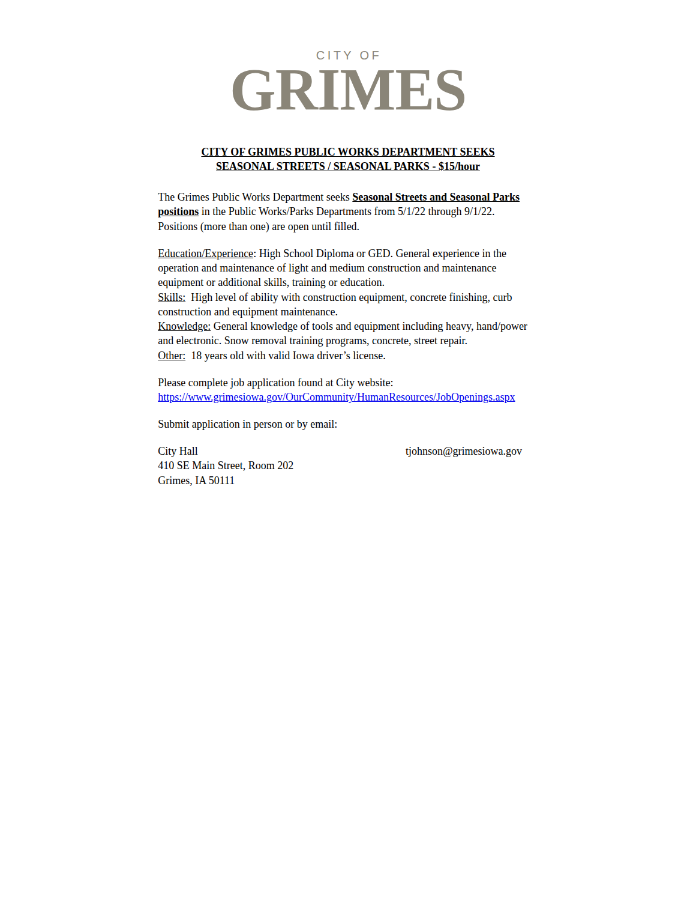CITY OF GRIMES
CITY OF GRIMES PUBLIC WORKS DEPARTMENT SEEKS SEASONAL STREETS / SEASONAL PARKS - $15/hour
The Grimes Public Works Department seeks Seasonal Streets and Seasonal Parks positions in the Public Works/Parks Departments from 5/1/22 through 9/1/22. Positions (more than one) are open until filled.
Education/Experience: High School Diploma or GED. General experience in the operation and maintenance of light and medium construction and maintenance equipment or additional skills, training or education.
Skills: High level of ability with construction equipment, concrete finishing, curb construction and equipment maintenance.
Knowledge: General knowledge of tools and equipment including heavy, hand/power and electronic. Snow removal training programs, concrete, street repair.
Other: 18 years old with valid Iowa driver’s license.
Please complete job application found at City website:
https://www.grimesiowa.gov/OurCommunity/HumanResources/JobOpenings.aspx
Submit application in person or by email:
| City Hall | tjohnson@grimesiowa.gov |
| 410 SE Main Street, Room 202 | |
| Grimes, IA 50111 | |